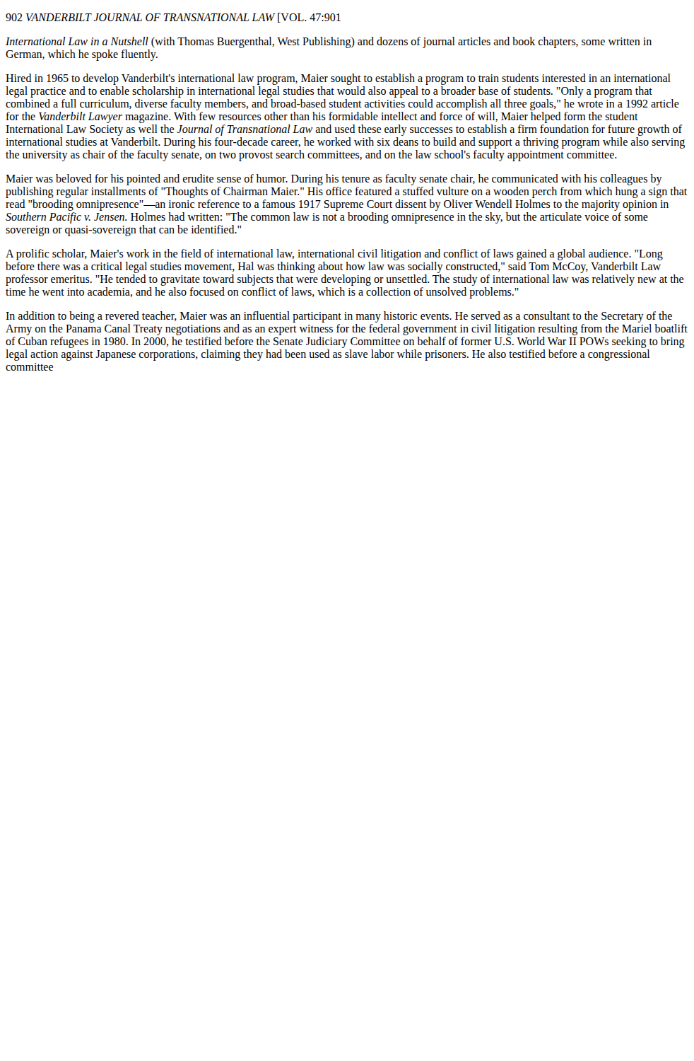902 VANDERBILT JOURNAL OF TRANSNATIONAL LAW [VOL. 47:901
International Law in a Nutshell (with Thomas Buergenthal, West Publishing) and dozens of journal articles and book chapters, some written in German, which he spoke fluently.
Hired in 1965 to develop Vanderbilt's international law program, Maier sought to establish a program to train students interested in an international legal practice and to enable scholarship in international legal studies that would also appeal to a broader base of students. "Only a program that combined a full curriculum, diverse faculty members, and broad-based student activities could accomplish all three goals," he wrote in a 1992 article for the Vanderbilt Lawyer magazine. With few resources other than his formidable intellect and force of will, Maier helped form the student International Law Society as well the Journal of Transnational Law and used these early successes to establish a firm foundation for future growth of international studies at Vanderbilt. During his four-decade career, he worked with six deans to build and support a thriving program while also serving the university as chair of the faculty senate, on two provost search committees, and on the law school's faculty appointment committee.
Maier was beloved for his pointed and erudite sense of humor. During his tenure as faculty senate chair, he communicated with his colleagues by publishing regular installments of "Thoughts of Chairman Maier." His office featured a stuffed vulture on a wooden perch from which hung a sign that read "brooding omnipresence"—an ironic reference to a famous 1917 Supreme Court dissent by Oliver Wendell Holmes to the majority opinion in Southern Pacific v. Jensen. Holmes had written: "The common law is not a brooding omnipresence in the sky, but the articulate voice of some sovereign or quasi-sovereign that can be identified."
A prolific scholar, Maier's work in the field of international law, international civil litigation and conflict of laws gained a global audience. "Long before there was a critical legal studies movement, Hal was thinking about how law was socially constructed," said Tom McCoy, Vanderbilt Law professor emeritus. "He tended to gravitate toward subjects that were developing or unsettled. The study of international law was relatively new at the time he went into academia, and he also focused on conflict of laws, which is a collection of unsolved problems."
In addition to being a revered teacher, Maier was an influential participant in many historic events. He served as a consultant to the Secretary of the Army on the Panama Canal Treaty negotiations and as an expert witness for the federal government in civil litigation resulting from the Mariel boatlift of Cuban refugees in 1980. In 2000, he testified before the Senate Judiciary Committee on behalf of former U.S. World War II POWs seeking to bring legal action against Japanese corporations, claiming they had been used as slave labor while prisoners. He also testified before a congressional committee